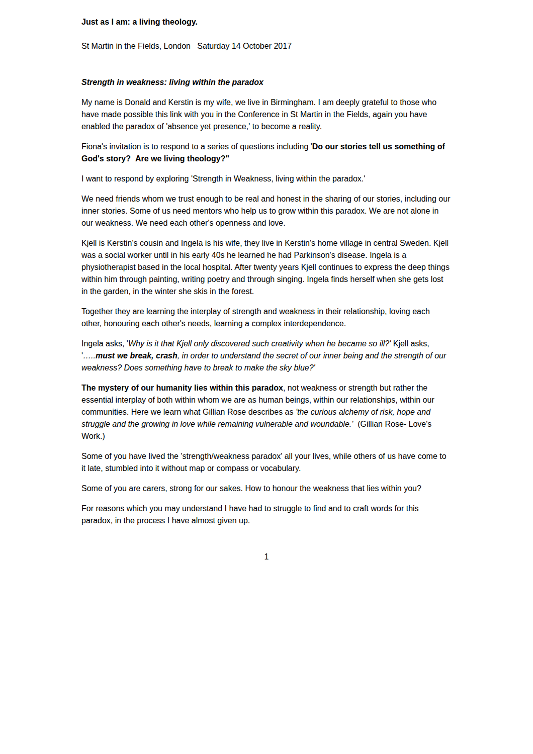Just as I am: a living theology.
St Martin in the Fields, London Saturday 14 October 2017
Strength in weakness: living within the paradox
My name is Donald and Kerstin is my wife, we live in Birmingham. I am deeply grateful to those who have made possible this link with you in the Conference in St Martin in the Fields, again you have enabled the paradox of 'absence yet presence,' to become a reality.
Fiona's invitation is to respond to a series of questions including 'Do our stories tell us something of God's story? Are we living theology?"
I want to respond by exploring 'Strength in Weakness, living within the paradox.'
We need friends whom we trust enough to be real and honest in the sharing of our stories, including our inner stories. Some of us need mentors who help us to grow within this paradox. We are not alone in our weakness. We need each other's openness and love.
Kjell is Kerstin's cousin and Ingela is his wife, they live in Kerstin's home village in central Sweden. Kjell was a social worker until in his early 40s he learned he had Parkinson's disease. Ingela is a physiotherapist based in the local hospital. After twenty years Kjell continues to express the deep things within him through painting, writing poetry and through singing. Ingela finds herself when she gets lost in the garden, in the winter she skis in the forest.
Together they are learning the interplay of strength and weakness in their relationship, loving each other, honouring each other's needs, learning a complex interdependence.
Ingela asks, 'Why is it that Kjell only discovered such creativity when he became so ill?' Kjell asks, '…..must we break, crash, in order to understand the secret of our inner being and the strength of our weakness? Does something have to break to make the sky blue?'
The mystery of our humanity lies within this paradox, not weakness or strength but rather the essential interplay of both within whom we are as human beings, within our relationships, within our communities. Here we learn what Gillian Rose describes as 'the curious alchemy of risk, hope and struggle and the growing in love while remaining vulnerable and woundable.' (Gillian Rose- Love's Work.)
Some of you have lived the 'strength/weakness paradox' all your lives, while others of us have come to it late, stumbled into it without map or compass or vocabulary.
Some of you are carers, strong for our sakes. How to honour the weakness that lies within you?
For reasons which you may understand I have had to struggle to find and to craft words for this paradox, in the process I have almost given up.
1